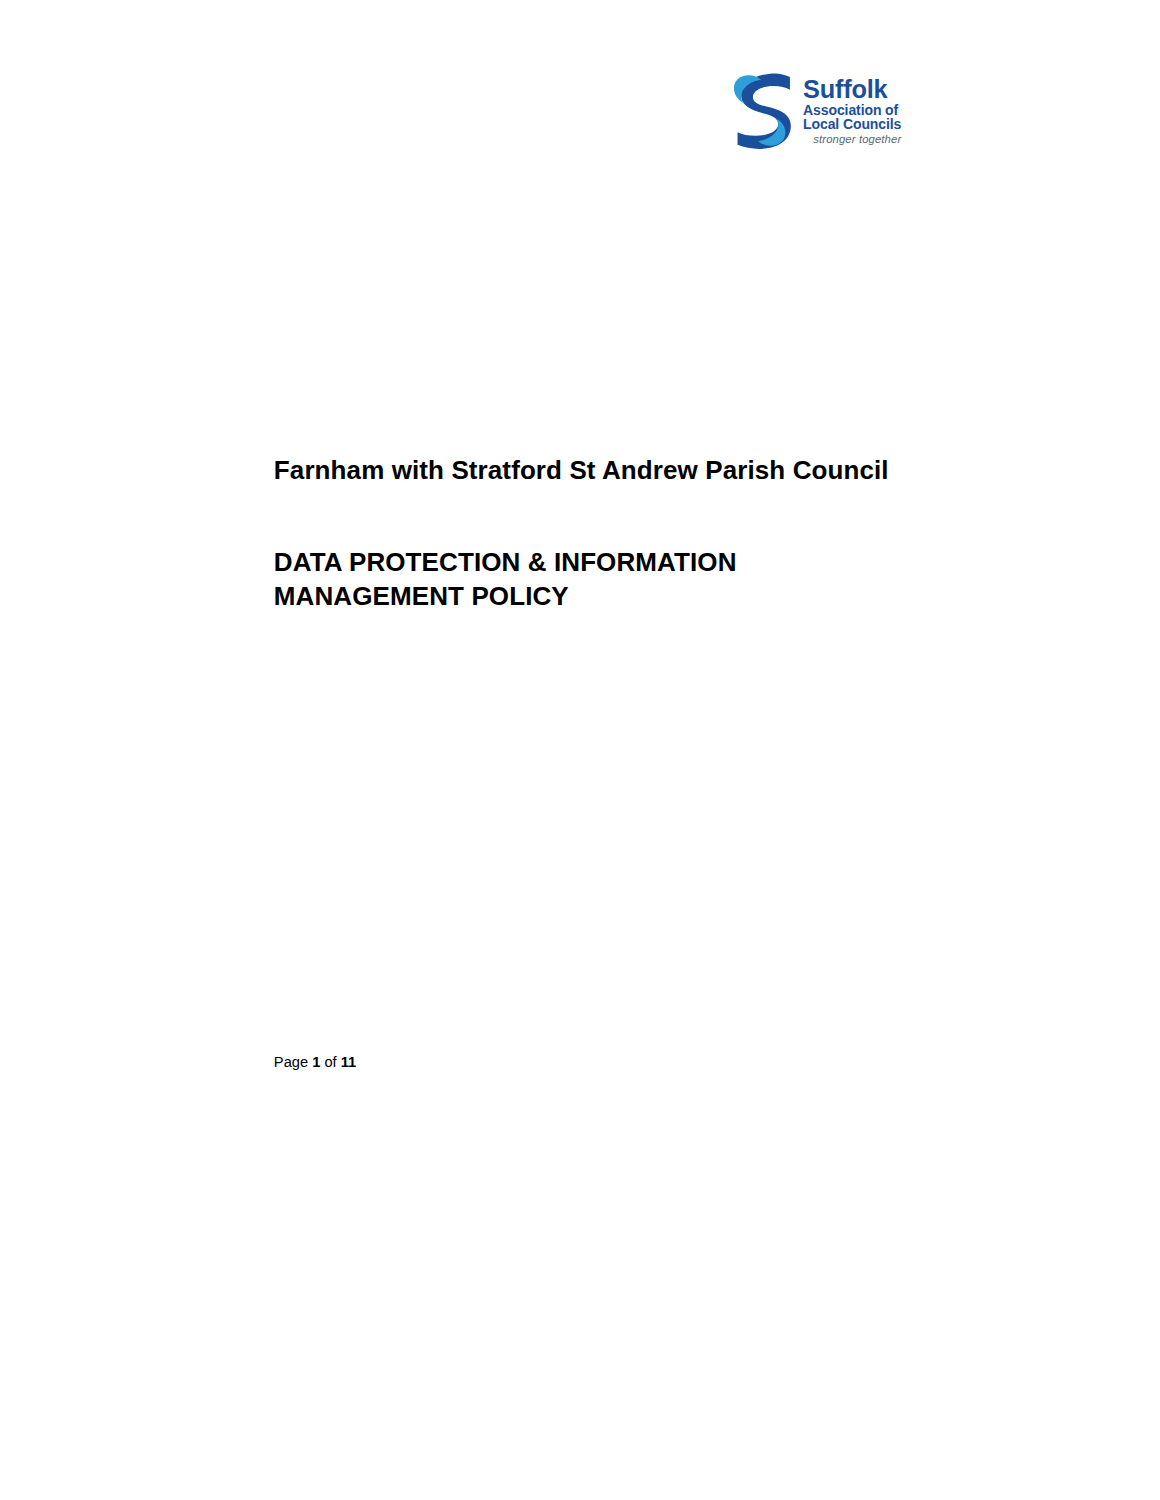Suffolk
Association of
Local Councils
stronger together
Farnham with Stratford St Andrew Parish Council
DATA PROTECTION & INFORMATION MANAGEMENT POLICY
Page 1 of 11